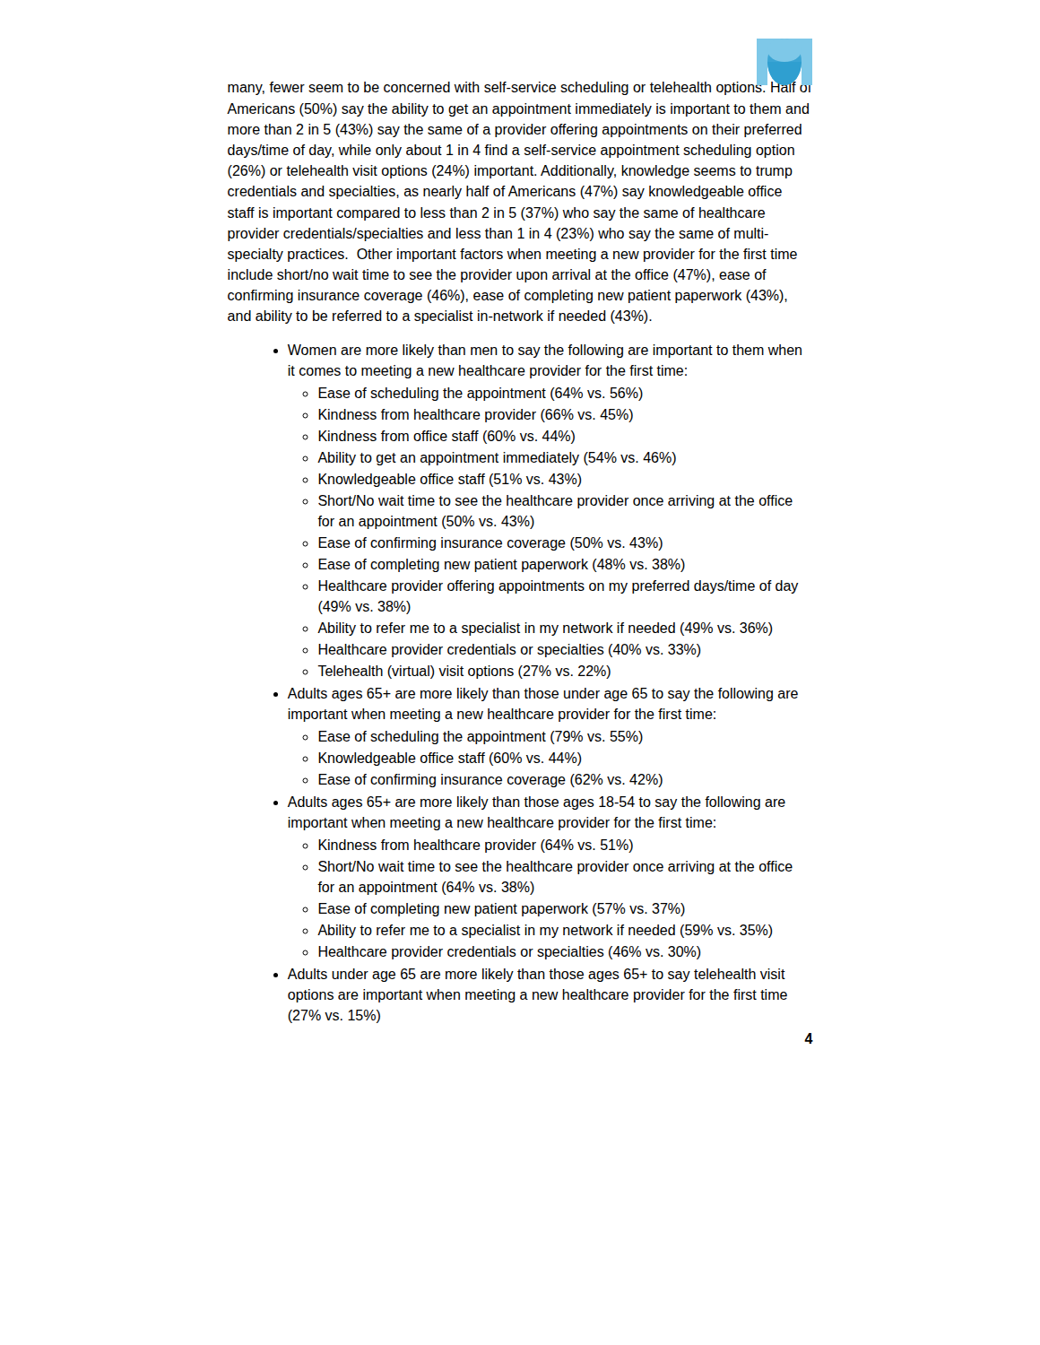many, fewer seem to be concerned with self-service scheduling or telehealth options. Half of Americans (50%) say the ability to get an appointment immediately is important to them and more than 2 in 5 (43%) say the same of a provider offering appointments on their preferred days/time of day, while only about 1 in 4 find a self-service appointment scheduling option (26%) or telehealth visit options (24%) important. Additionally, knowledge seems to trump credentials and specialties, as nearly half of Americans (47%) say knowledgeable office staff is important compared to less than 2 in 5 (37%) who say the same of healthcare provider credentials/specialties and less than 1 in 4 (23%) who say the same of multi-specialty practices. Other important factors when meeting a new provider for the first time include short/no wait time to see the provider upon arrival at the office (47%), ease of confirming insurance coverage (46%), ease of completing new patient paperwork (43%), and ability to be referred to a specialist in-network if needed (43%).
Women are more likely than men to say the following are important to them when it comes to meeting a new healthcare provider for the first time:
Ease of scheduling the appointment (64% vs. 56%)
Kindness from healthcare provider (66% vs. 45%)
Kindness from office staff (60% vs. 44%)
Ability to get an appointment immediately (54% vs. 46%)
Knowledgeable office staff (51% vs. 43%)
Short/No wait time to see the healthcare provider once arriving at the office for an appointment (50% vs. 43%)
Ease of confirming insurance coverage (50% vs. 43%)
Ease of completing new patient paperwork (48% vs. 38%)
Healthcare provider offering appointments on my preferred days/time of day (49% vs. 38%)
Ability to refer me to a specialist in my network if needed (49% vs. 36%)
Healthcare provider credentials or specialties (40% vs. 33%)
Telehealth (virtual) visit options (27% vs. 22%)
Adults ages 65+ are more likely than those under age 65 to say the following are important when meeting a new healthcare provider for the first time:
Ease of scheduling the appointment (79% vs. 55%)
Knowledgeable office staff (60% vs. 44%)
Ease of confirming insurance coverage (62% vs. 42%)
Adults ages 65+ are more likely than those ages 18-54 to say the following are important when meeting a new healthcare provider for the first time:
Kindness from healthcare provider (64% vs. 51%)
Short/No wait time to see the healthcare provider once arriving at the office for an appointment (64% vs. 38%)
Ease of completing new patient paperwork (57% vs. 37%)
Ability to refer me to a specialist in my network if needed (59% vs. 35%)
Healthcare provider credentials or specialties (46% vs. 30%)
Adults under age 65 are more likely than those ages 65+ to say telehealth visit options are important when meeting a new healthcare provider for the first time (27% vs. 15%)
4